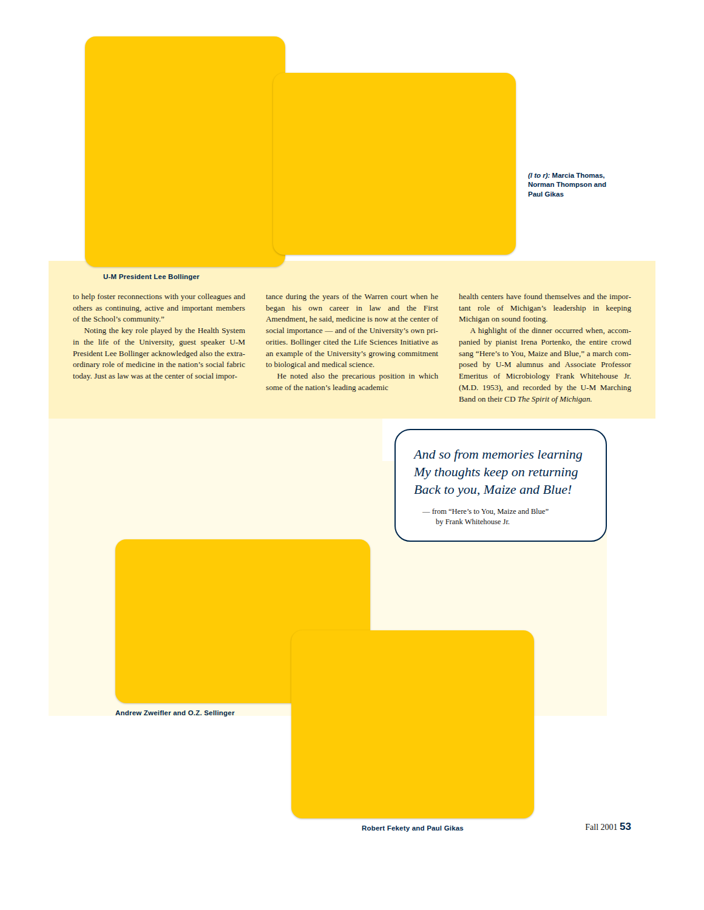U-M President Lee Bollinger
(l to r): Marcia Thomas, Norman Thompson and Paul Gikas
to help foster reconnections with your colleagues and others as continuing, active and important members of the School’s community.”
Noting the key role played by the Health System in the life of the University, guest speaker U-M President Lee Bollinger acknowledged also the extraordinary role of medicine in the nation’s social fabric today. Just as law was at the center of social impor-
tance during the years of the Warren court when he began his own career in law and the First Amendment, he said, medicine is now at the center of social importance — and of the University’s own priorities. Bollinger cited the Life Sciences Initiative as an example of the University’s growing commitment to biological and medical science.
He noted also the precarious position in which some of the nation’s leading academic
health centers have found themselves and the important role of Michigan’s leadership in keeping Michigan on sound footing.
A highlight of the dinner occurred when, accompanied by pianist Irena Portenko, the entire crowd sang “Here’s to You, Maize and Blue,” a march composed by U-M alumnus and Associate Professor Emeritus of Microbiology Frank Whitehouse Jr. (M.D. 1953), and recorded by the U-M Marching Band on their CD The Spirit of Michigan.
And so from memories learning
My thoughts keep on returning
Back to you, Maize and Blue!
— from “Here’s to You, Maize and Blue” by Frank Whitehouse Jr.
Andrew Zweifler and O.Z. Sellinger
Robert Fekety and Paul Gikas
Fall 2001 53